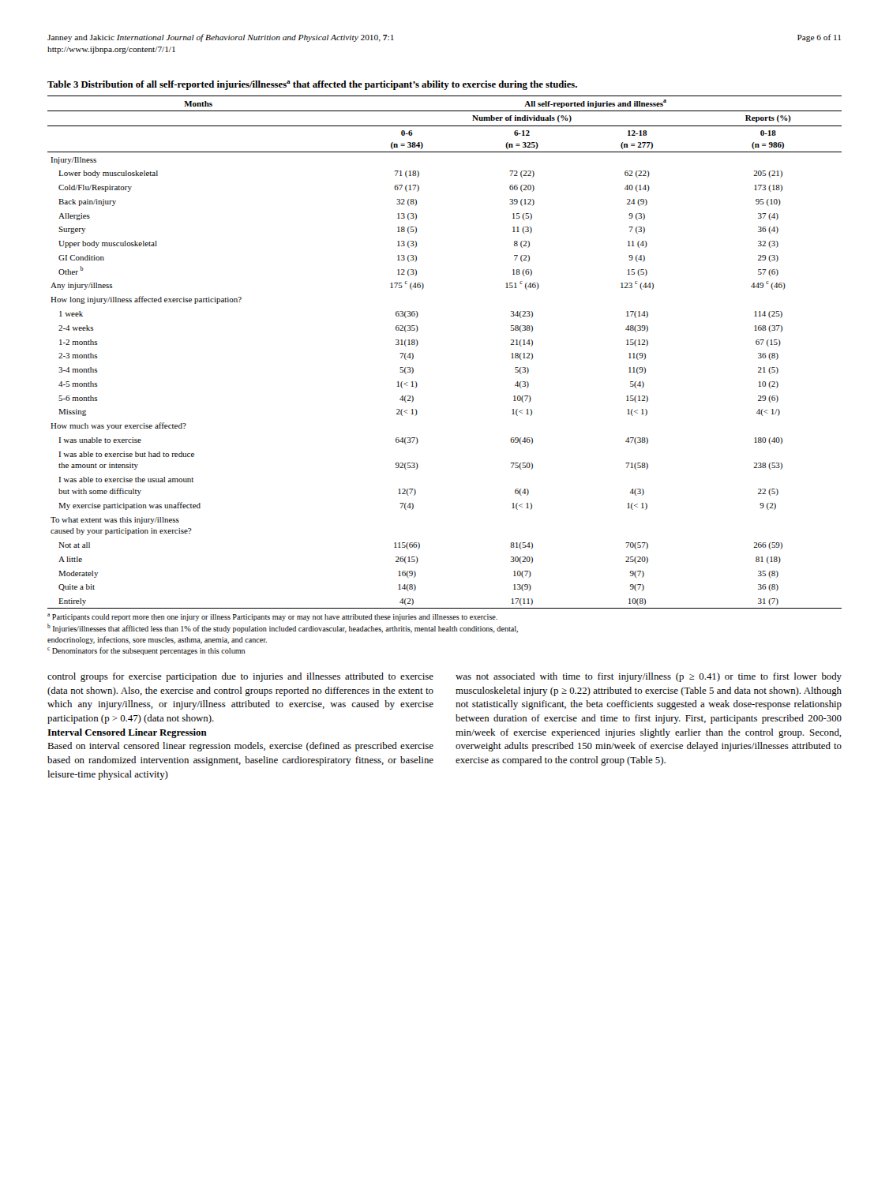Janney and Jakicic International Journal of Behavioral Nutrition and Physical Activity 2010, 7:1
http://www.ijbnpa.org/content/7/1/1
Page 6 of 11
Table 3 Distribution of all self-reported injuries/illnessesa that affected the participant’s ability to exercise during the studies.
| Months | All self-reported injuries and illnesses a |
| --- | --- |
| | Number of individuals (%) | Reports (%) |
| | 0-6 (n = 384) | 6-12 (n = 325) | 12-18 (n = 277) | 0-18 (n = 986) |
| Injury/Illness | | | | |
| Lower body musculoskeletal | 71 (18) | 72 (22) | 62 (22) | 205 (21) |
| Cold/Flu/Respiratory | 67 (17) | 66 (20) | 40 (14) | 173 (18) |
| Back pain/injury | 32 (8) | 39 (12) | 24 (9) | 95 (10) |
| Allergies | 13 (3) | 15 (5) | 9 (3) | 37 (4) |
| Surgery | 18 (5) | 11 (3) | 7 (3) | 36 (4) |
| Upper body musculoskeletal | 13 (3) | 8 (2) | 11 (4) | 32 (3) |
| GI Condition | 13 (3) | 7 (2) | 9 (4) | 29 (3) |
| Other b | 12 (3) | 18 (6) | 15 (5) | 57 (6) |
| Any injury/illness | 175 c (46) | 151 c (46) | 123 c (44) | 449 c (46) |
| How long injury/illness affected exercise participation? | | | | |
| 1 week | 63(36) | 34(23) | 17(14) | 114 (25) |
| 2-4 weeks | 62(35) | 58(38) | 48(39) | 168 (37) |
| 1-2 months | 31(18) | 21(14) | 15(12) | 67 (15) |
| 2-3 months | 7(4) | 18(12) | 11(9) | 36 (8) |
| 3-4 months | 5(3) | 5(3) | 11(9) | 21 (5) |
| 4-5 months | 1(< 1) | 4(3) | 5(4) | 10 (2) |
| 5-6 months | 4(2) | 10(7) | 15(12) | 29 (6) |
| Missing | 2(< 1) | 1(< 1) | 1(< 1) | 4(< 1/) |
| How much was your exercise affected? | | | | |
| I was unable to exercise | 64(37) | 69(46) | 47(38) | 180 (40) |
| I was able to exercise but had to reduce the amount or intensity | 92(53) | 75(50) | 71(58) | 238 (53) |
| I was able to exercise the usual amount but with some difficulty | 12(7) | 6(4) | 4(3) | 22 (5) |
| My exercise participation was unaffected | 7(4) | 1(< 1) | 1(< 1) | 9 (2) |
| To what extent was this injury/illness caused by your participation in exercise? | | | | |
| Not at all | 115(66) | 81(54) | 70(57) | 266 (59) |
| A little | 26(15) | 30(20) | 25(20) | 81 (18) |
| Moderately | 16(9) | 10(7) | 9(7) | 35 (8) |
| Quite a bit | 14(8) | 13(9) | 9(7) | 36 (8) |
| Entirely | 4(2) | 17(11) | 10(8) | 31 (7) |
a Participants could report more then one injury or illness Participants may or may not have attributed these injuries and illnesses to exercise.
b Injuries/illnesses that afflicted less than 1% of the study population included cardiovascular, headaches, arthritis, mental health conditions, dental,
endocrinology, infections, sore muscles, asthma, anemia, and cancer.
c Denominators for the subsequent percentages in this column
control groups for exercise participation due to injuries and illnesses attributed to exercise (data not shown). Also, the exercise and control groups reported no differences in the extent to which any injury/illness, or injury/illness attributed to exercise, was caused by exercise participation (p > 0.47) (data not shown).
Interval Censored Linear Regression
Based on interval censored linear regression models, exercise (defined as prescribed exercise based on randomized intervention assignment, baseline cardiorespiratory fitness, or baseline leisure-time physical activity)
was not associated with time to first injury/illness (p ≥ 0.41) or time to first lower body musculoskeletal injury (p ≥ 0.22) attributed to exercise (Table 5 and data not shown). Although not statistically significant, the beta coefficients suggested a weak dose-response relationship between duration of exercise and time to first injury. First, participants prescribed 200-300 min/week of exercise experienced injuries slightly earlier than the control group. Second, overweight adults prescribed 150 min/week of exercise delayed injuries/illnesses attributed to exercise as compared to the control group (Table 5).